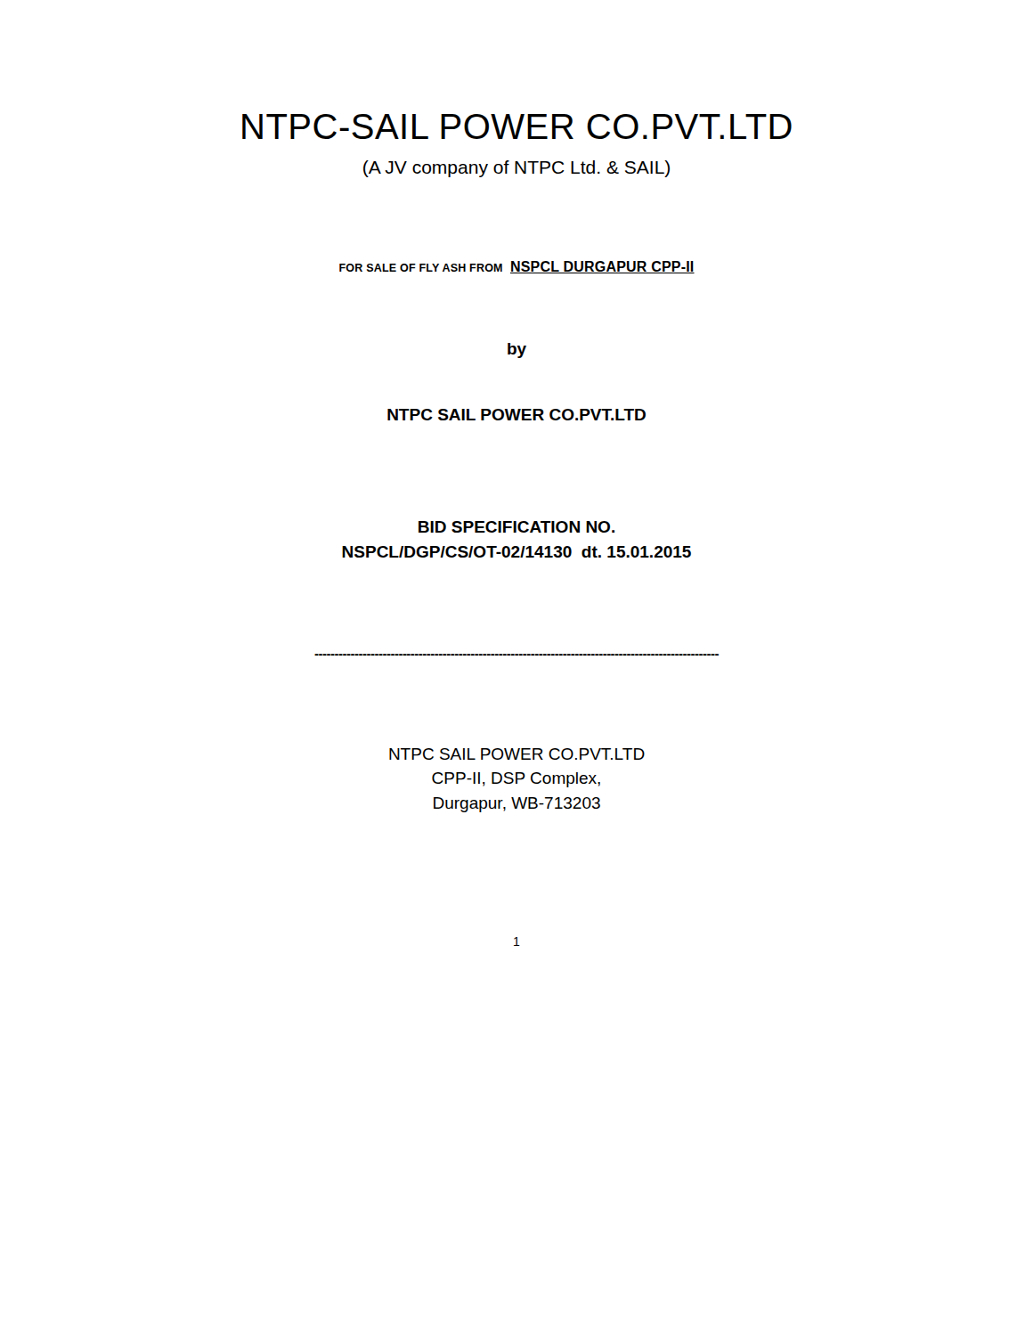NTPC-SAIL POWER CO.PVT.LTD
(A JV company of NTPC Ltd. & SAIL)
FOR SALE OF FLY ASH FROM NSPCL DURGAPUR CPP-II
by
NTPC SAIL POWER CO.PVT.LTD
BID SPECIFICATION NO.
NSPCL/DGP/CS/OT-02/14130 dt. 15.01.2015
-----------------------------------------------------------------------------------------------------
NTPC SAIL POWER CO.PVT.LTD
CPP-II, DSP Complex,
Durgapur, WB-713203
1